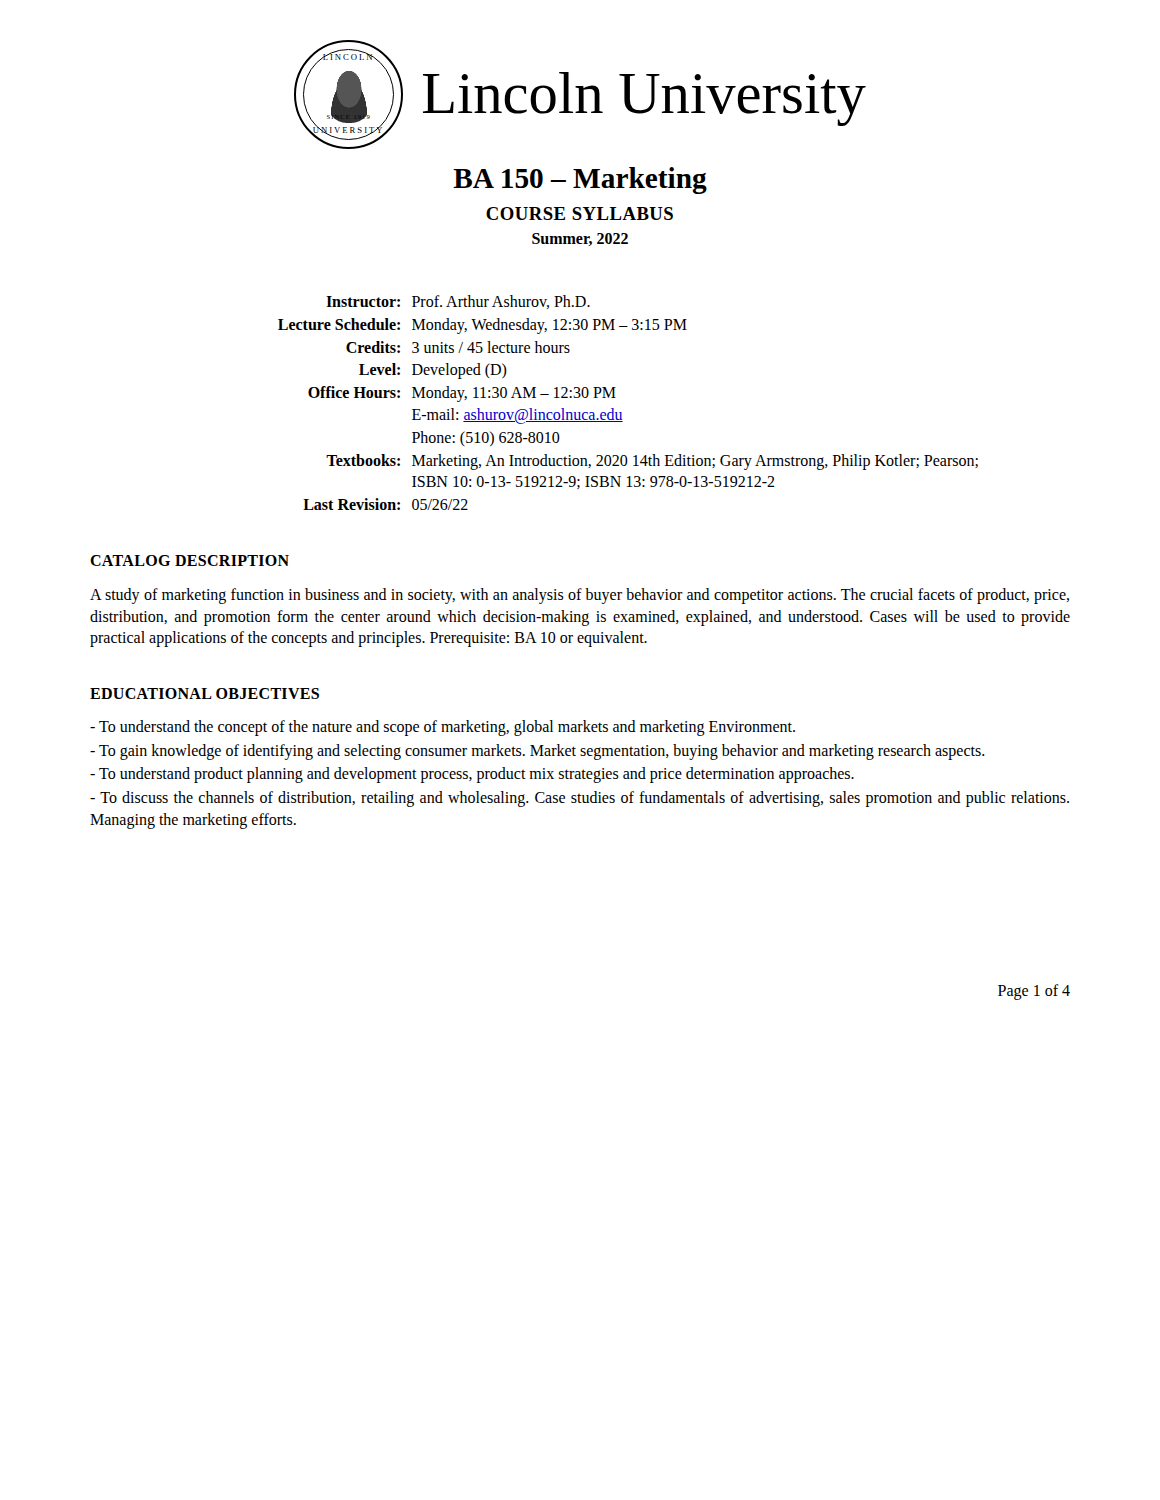LINCOLN
SINCE 1919
UNIVERSITY
Lincoln University
BA 150 – Marketing
COURSE SYLLABUS
Summer, 2022
| Instructor: | Prof. Arthur Ashurov, Ph.D. |
| Lecture Schedule: | Monday, Wednesday, 12:30 PM – 3:15 PM |
| Credits: | 3 units / 45 lecture hours |
| Level: | Developed (D) |
| Office Hours: | Monday, 11:30 AM – 12:30 PM |
| | E-mail: ashurov@lincolnuca.edu |
| | Phone: (510) 628-8010 |
| Textbooks: | Marketing, An Introduction, 2020 14th Edition; Gary Armstrong, Philip Kotler; Pearson; ISBN 10: 0-13- 519212-9; ISBN 13: 978-0-13-519212-2 |
| Last Revision: | 05/26/22 |
CATALOG DESCRIPTION
A study of marketing function in business and in society, with an analysis of buyer behavior and competitor actions. The crucial facets of product, price, distribution, and promotion form the center around which decision-making is examined, explained, and understood. Cases will be used to provide practical applications of the concepts and principles. Prerequisite: BA 10 or equivalent.
EDUCATIONAL OBJECTIVES
- To understand the concept of the nature and scope of marketing, global markets and marketing Environment.
- To gain knowledge of identifying and selecting consumer markets. Market segmentation, buying behavior and marketing research aspects.
- To understand product planning and development process, product mix strategies and price determination approaches.
- To discuss the channels of distribution, retailing and wholesaling. Case studies of fundamentals of advertising, sales promotion and public relations. Managing the marketing efforts.
Page 1 of 4